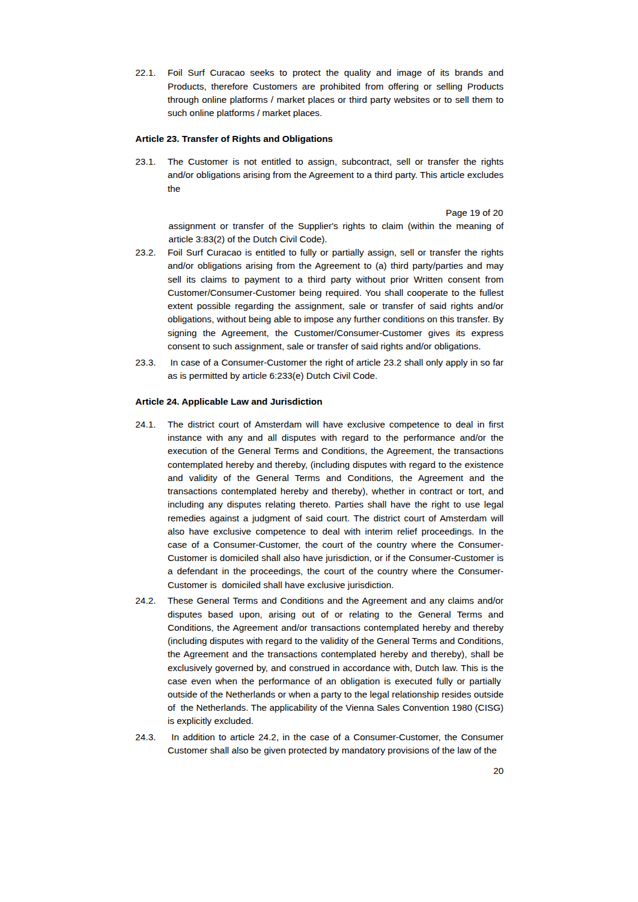22.1.
Foil Surf Curacao seeks to protect the quality and image of its brands and Products, therefore Customers are prohibited from offering or selling Products through online platforms / market places or third party websites or to sell them to such online platforms / market places.
Article 23. Transfer of Rights and Obligations
23.1.
The Customer is not entitled to assign, subcontract, sell or transfer the rights and/or obligations arising from the Agreement to a third party. This article excludes the
Page 19 of 20
assignment or transfer of the Supplier's rights to claim (within the meaning of article 3:83(2) of the Dutch Civil Code).
23.2.
Foil Surf Curacao is entitled to fully or partially assign, sell or transfer the rights and/or obligations arising from the Agreement to (a) third party/parties and may sell its claims to payment to a third party without prior Written consent from Customer/Consumer-Customer being required. You shall cooperate to the fullest extent possible regarding the assignment, sale or transfer of said rights and/or obligations, without being able to impose any further conditions on this transfer. By signing the Agreement, the Customer/Consumer-Customer gives its express consent to such assignment, sale or transfer of said rights and/or obligations.
23.3.
In case of a Consumer-Customer the right of article 23.2 shall only apply in so far as is permitted by article 6:233(e) Dutch Civil Code.
Article 24. Applicable Law and Jurisdiction
24.1.
The district court of Amsterdam will have exclusive competence to deal in first instance with any and all disputes with regard to the performance and/or the execution of the General Terms and Conditions, the Agreement, the transactions contemplated hereby and thereby, (including disputes with regard to the existence and validity of the General Terms and Conditions, the Agreement and the transactions contemplated hereby and thereby), whether in contract or tort, and including any disputes relating thereto. Parties shall have the right to use legal remedies against a judgment of said court. The district court of Amsterdam will also have exclusive competence to deal with interim relief proceedings. In the case of a Consumer-Customer, the court of the country where the Consumer-Customer is domiciled shall also have jurisdiction, or if the Consumer-Customer is a defendant in the proceedings, the court of the country where the Consumer-Customer is domiciled shall have exclusive jurisdiction.
24.2.
These General Terms and Conditions and the Agreement and any claims and/or disputes based upon, arising out of or relating to the General Terms and Conditions, the Agreement and/or transactions contemplated hereby and thereby (including disputes with regard to the validity of the General Terms and Conditions, the Agreement and the transactions contemplated hereby and thereby), shall be exclusively governed by, and construed in accordance with, Dutch law. This is the case even when the performance of an obligation is executed fully or partially outside of the Netherlands or when a party to the legal relationship resides outside of the Netherlands. The applicability of the Vienna Sales Convention 1980 (CISG) is explicitly excluded.
24.3.
In addition to article 24.2, in the case of a Consumer-Customer, the Consumer Customer shall also be given protected by mandatory provisions of the law of the
20